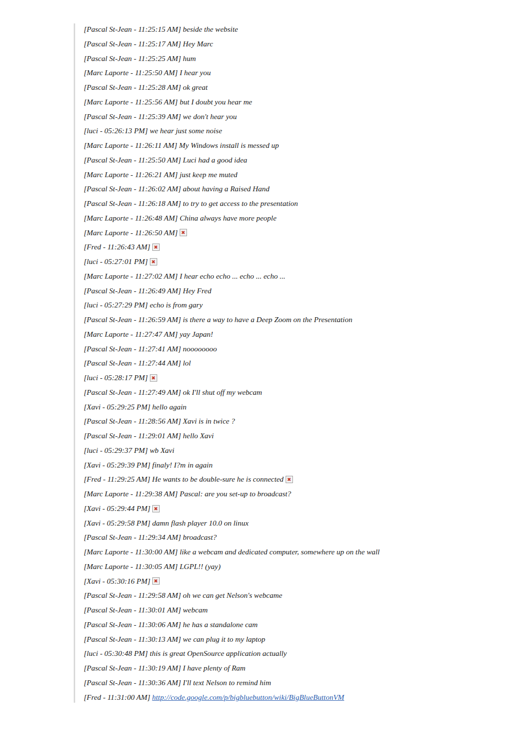[Pascal St-Jean - 11:25:15 AM] beside the website
[Pascal St-Jean - 11:25:17 AM] Hey Marc
[Pascal St-Jean - 11:25:25 AM] hum
[Marc Laporte - 11:25:50 AM] I hear you
[Pascal St-Jean - 11:25:28 AM] ok great
[Marc Laporte - 11:25:56 AM] but I doubt you hear me
[Pascal St-Jean - 11:25:39 AM] we don't hear you
[luci - 05:26:13 PM] we hear just some noise
[Marc Laporte - 11:26:11 AM] My Windows install is messed up
[Pascal St-Jean - 11:25:50 AM] Luci had a good idea
[Marc Laporte - 11:26:21 AM] just keep me muted
[Pascal St-Jean - 11:26:02 AM] about having a Raised Hand
[Pascal St-Jean - 11:26:18 AM] to try to get access to the presentation
[Marc Laporte - 11:26:48 AM] China always have more people
[Marc Laporte - 11:26:50 AM] ✖
[Fred - 11:26:43 AM] ✖
[luci - 05:27:01 PM] ✖
[Marc Laporte - 11:27:02 AM] I hear echo echo ... echo ... echo ...
[Pascal St-Jean - 11:26:49 AM] Hey Fred
[luci - 05:27:29 PM] echo is from gary
[Pascal St-Jean - 11:26:59 AM] is there a way to have a Deep Zoom on the Presentation
[Marc Laporte - 11:27:47 AM] yay Japan!
[Pascal St-Jean - 11:27:41 AM] noooooooo
[Pascal St-Jean - 11:27:44 AM] lol
[luci - 05:28:17 PM] ✖
[Pascal St-Jean - 11:27:49 AM] ok I'll shut off my webcam
[Xavi - 05:29:25 PM] hello again
[Pascal St-Jean - 11:28:56 AM] Xavi is in twice ?
[Pascal St-Jean - 11:29:01 AM] hello Xavi
[luci - 05:29:37 PM] wb Xavi
[Xavi - 05:29:39 PM] finaly! I?m in again
[Fred - 11:29:25 AM] He wants to be double-sure he is connected ✖
[Marc Laporte - 11:29:38 AM] Pascal: are you set-up to broadcast?
[Xavi - 05:29:44 PM] ✖
[Xavi - 05:29:58 PM] damn flash player 10.0 on linux
[Pascal St-Jean - 11:29:34 AM] broadcast?
[Marc Laporte - 11:30:00 AM] like a webcam and dedicated computer, somewhere up on the wall
[Marc Laporte - 11:30:05 AM] LGPL!! (yay)
[Xavi - 05:30:16 PM] ✖
[Pascal St-Jean - 11:29:58 AM] oh we can get Nelson's webcame
[Pascal St-Jean - 11:30:01 AM] webcam
[Pascal St-Jean - 11:30:06 AM] he has a standalone cam
[Pascal St-Jean - 11:30:13 AM] we can plug it to my laptop
[luci - 05:30:48 PM] this is great OpenSource application actually
[Pascal St-Jean - 11:30:19 AM] I have plenty of Ram
[Pascal St-Jean - 11:30:36 AM] I'll text Nelson to remind him
[Fred - 11:31:00 AM] http://code.google.com/p/bigbluebutton/wiki/BigBlueButtonVM